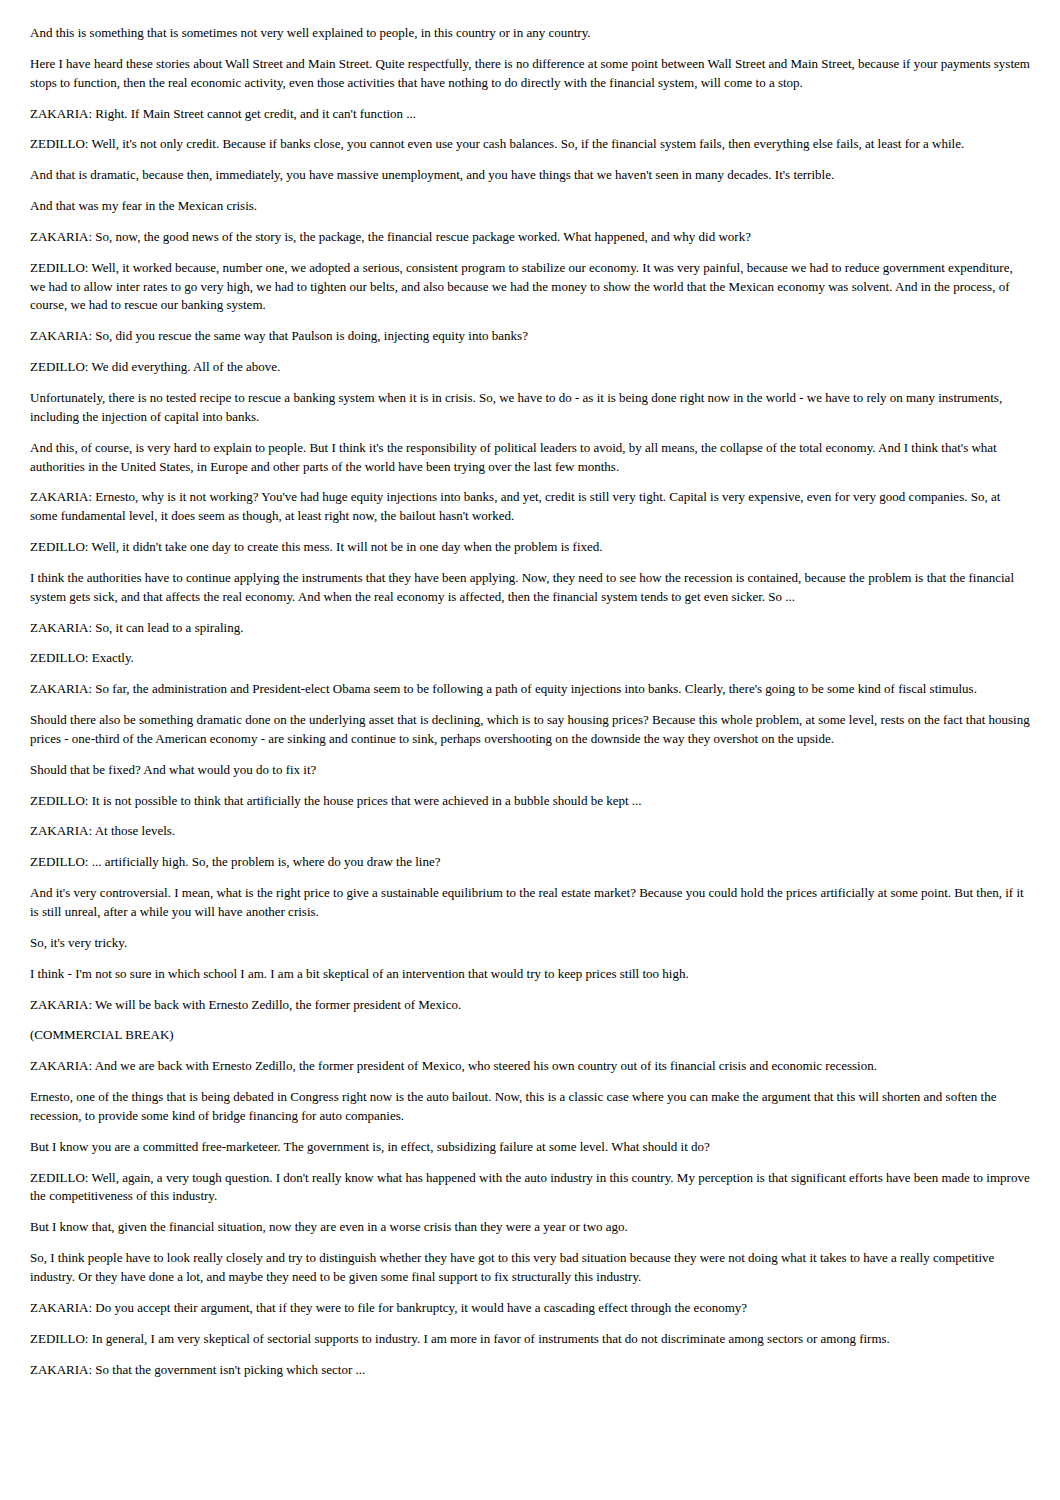And this is something that is sometimes not very well explained to people, in this country or in any country.
Here I have heard these stories about Wall Street and Main Street. Quite respectfully, there is no difference at some point between Wall Street and Main Street, because if your payments system stops to function, then the real economic activity, even those activities that have nothing to do directly with the financial system, will come to a stop.
ZAKARIA: Right. If Main Street cannot get credit, and it can't function ...
ZEDILLO: Well, it's not only credit. Because if banks close, you cannot even use your cash balances. So, if the financial system fails, then everything else fails, at least for a while.
And that is dramatic, because then, immediately, you have massive unemployment, and you have things that we haven't seen in many decades. It's terrible.
And that was my fear in the Mexican crisis.
ZAKARIA: So, now, the good news of the story is, the package, the financial rescue package worked. What happened, and why did work?
ZEDILLO: Well, it worked because, number one, we adopted a serious, consistent program to stabilize our economy. It was very painful, because we had to reduce government expenditure, we had to allow inter rates to go very high, we had to tighten our belts, and also because we had the money to show the world that the Mexican economy was solvent. And in the process, of course, we had to rescue our banking system.
ZAKARIA: So, did you rescue the same way that Paulson is doing, injecting equity into banks?
ZEDILLO: We did everything. All of the above.
Unfortunately, there is no tested recipe to rescue a banking system when it is in crisis. So, we have to do - as it is being done right now in the world - we have to rely on many instruments, including the injection of capital into banks.
And this, of course, is very hard to explain to people. But I think it's the responsibility of political leaders to avoid, by all means, the collapse of the total economy. And I think that's what authorities in the United States, in Europe and other parts of the world have been trying over the last few months.
ZAKARIA: Ernesto, why is it not working? You've had huge equity injections into banks, and yet, credit is still very tight. Capital is very expensive, even for very good companies. So, at some fundamental level, it does seem as though, at least right now, the bailout hasn't worked.
ZEDILLO: Well, it didn't take one day to create this mess. It will not be in one day when the problem is fixed.
I think the authorities have to continue applying the instruments that they have been applying. Now, they need to see how the recession is contained, because the problem is that the financial system gets sick, and that affects the real economy. And when the real economy is affected, then the financial system tends to get even sicker. So ...
ZAKARIA: So, it can lead to a spiraling.
ZEDILLO: Exactly.
ZAKARIA: So far, the administration and President-elect Obama seem to be following a path of equity injections into banks. Clearly, there's going to be some kind of fiscal stimulus.
Should there also be something dramatic done on the underlying asset that is declining, which is to say housing prices? Because this whole problem, at some level, rests on the fact that housing prices - one-third of the American economy - are sinking and continue to sink, perhaps overshooting on the downside the way they overshot on the upside.
Should that be fixed? And what would you do to fix it?
ZEDILLO: It is not possible to think that artificially the house prices that were achieved in a bubble should be kept ...
ZAKARIA: At those levels.
ZEDILLO: ... artificially high. So, the problem is, where do you draw the line?
And it's very controversial. I mean, what is the right price to give a sustainable equilibrium to the real estate market? Because you could hold the prices artificially at some point. But then, if it is still unreal, after a while you will have another crisis.
So, it's very tricky.
I think - I'm not so sure in which school I am. I am a bit skeptical of an intervention that would try to keep prices still too high.
ZAKARIA: We will be back with Ernesto Zedillo, the former president of Mexico.
(COMMERCIAL BREAK)
ZAKARIA: And we are back with Ernesto Zedillo, the former president of Mexico, who steered his own country out of its financial crisis and economic recession.
Ernesto, one of the things that is being debated in Congress right now is the auto bailout. Now, this is a classic case where you can make the argument that this will shorten and soften the recession, to provide some kind of bridge financing for auto companies.
But I know you are a committed free-marketeer. The government is, in effect, subsidizing failure at some level. What should it do?
ZEDILLO: Well, again, a very tough question. I don't really know what has happened with the auto industry in this country. My perception is that significant efforts have been made to improve the competitiveness of this industry.
But I know that, given the financial situation, now they are even in a worse crisis than they were a year or two ago.
So, I think people have to look really closely and try to distinguish whether they have got to this very bad situation because they were not doing what it takes to have a really competitive industry. Or they have done a lot, and maybe they need to be given some final support to fix structurally this industry.
ZAKARIA: Do you accept their argument, that if they were to file for bankruptcy, it would have a cascading effect through the economy?
ZEDILLO: In general, I am very skeptical of sectorial supports to industry. I am more in favor of instruments that do not discriminate among sectors or among firms.
ZAKARIA: So that the government isn't picking which sector ...